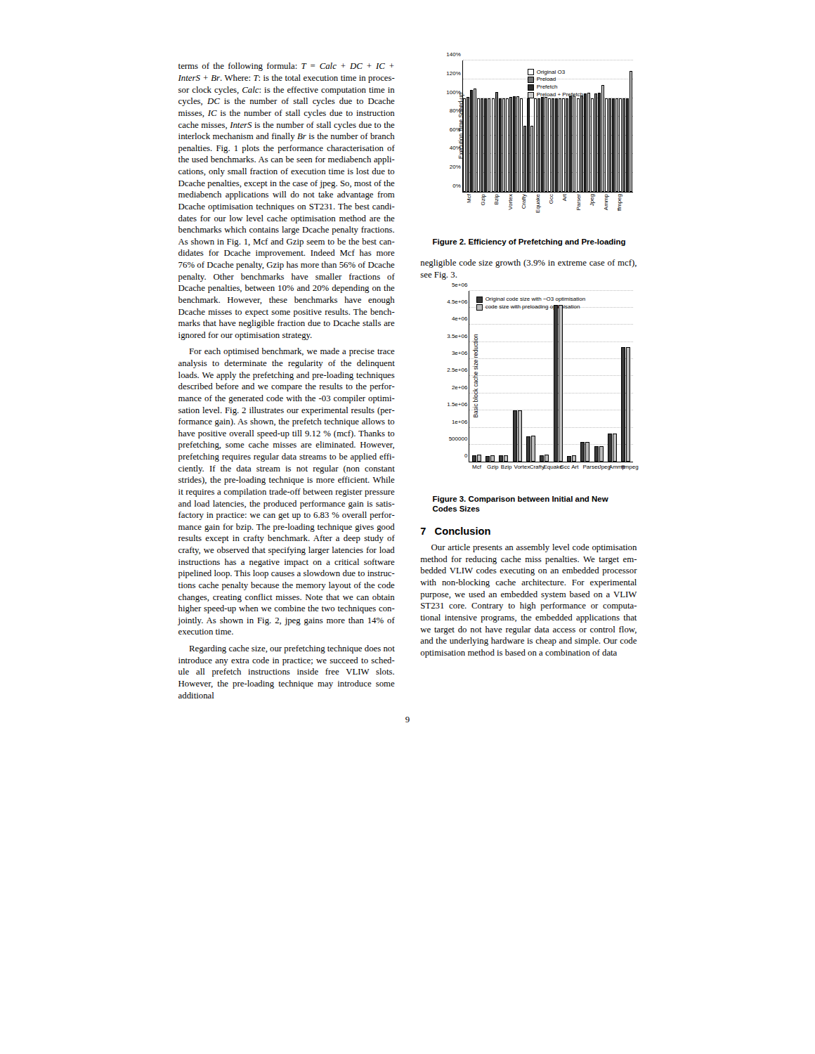terms of the following formula: T = Calc + DC + IC + InterS + Br. Where: T: is the total execution time in processor clock cycles, Calc: is the effective computation time in cycles, DC is the number of stall cycles due to Dcache misses, IC is the number of stall cycles due to instruction cache misses, InterS is the number of stall cycles due to the interlock mechanism and finally Br is the number of branch penalties. Fig. 1 plots the performance characterisation of the used benchmarks. As can be seen for mediabench applications, only small fraction of execution time is lost due to Dcache penalties, except in the case of jpeg. So, most of the mediabench applications will do not take advantage from Dcache optimisation techniques on ST231. The best candidates for our low level cache optimisation method are the benchmarks which contains large Dcache penalty fractions. As shown in Fig. 1, Mcf and Gzip seem to be the best candidates for Dcache improvement. Indeed Mcf has more 76% of Dcache penalty, Gzip has more than 56% of Dcache penalty. Other benchmarks have smaller fractions of Dcache penalties, between 10% and 20% depending on the benchmark. However, these benchmarks have enough Dcache misses to expect some positive results. The benchmarks that have negligible fraction due to Dcache stalls are ignored for our optimisation strategy.
For each optimised benchmark, we made a precise trace analysis to determinate the regularity of the delinquent loads. We apply the prefetching and pre-loading techniques described before and we compare the results to the performance of the generated code with the -03 compiler optimisation level. Fig. 2 illustrates our experimental results (performance gain). As shown, the prefetch technique allows to have positive overall speed-up till 9.12 % (mcf). Thanks to prefetching, some cache misses are eliminated. However, prefetching requires regular data streams to be applied efficiently. If the data stream is not regular (non constant strides), the pre-loading technique is more efficient. While it requires a compilation trade-off between register pressure and load latencies, the produced performance gain is satisfactory in practice: we can get up to 6.83 % overall performance gain for bzip. The pre-loading technique gives good results except in crafty benchmark. After a deep study of crafty, we observed that specifying larger latencies for load instructions has a negative impact on a critical software pipelined loop. This loop causes a slowdown due to instructions cache penalty because the memory layout of the code changes, creating conflict misses. Note that we can obtain higher speed-up when we combine the two techniques conjointly. As shown in Fig. 2, jpeg gains more than 14% of execution time.
Regarding cache size, our prefetching technique does not introduce any extra code in practice; we succeed to schedule all prefetch instructions inside free VLIW slots. However, the pre-loading technique may introduce some additional
Execution Time Speed-up
140%
120%
100%
80%
60%
40%
20%
0%
Original O3
Preload
Prefetch
Preload + Prefetch
Mcf Gzip Bzip Vortex Crafty Equake Gcc Art Parser Jpeg Ammp ffmpeg
Figure 2. Efficiency of Prefetching and Pre-loading
negligible code size growth (3.9% in extreme case of mcf), see Fig. 3.
Basic block cache size reduction
5e+06
4.5e+06
4e+06
3.5e+06
3e+06
2.5e+06
2e+06
1.5e+06
1e+06
500000
0
Original code size with −O3 optimisation
code size with preloading optimisation
Mcf Gzip Bzip Vortex Crafty Equake Gcc Art Parser Jpeg Ammp ffmpeg
Figure 3. Comparison between Initial and New Codes Sizes
7 Conclusion
Our article presents an assembly level code optimisation method for reducing cache miss penalties. We target embedded VLIW codes executing on an embedded processor with non-blocking cache architecture. For experimental purpose, we used an embedded system based on a VLIW ST231 core. Contrary to high performance or computational intensive programs, the embedded applications that we target do not have regular data access or control flow, and the underlying hardware is cheap and simple. Our code optimisation method is based on a combination of data
9